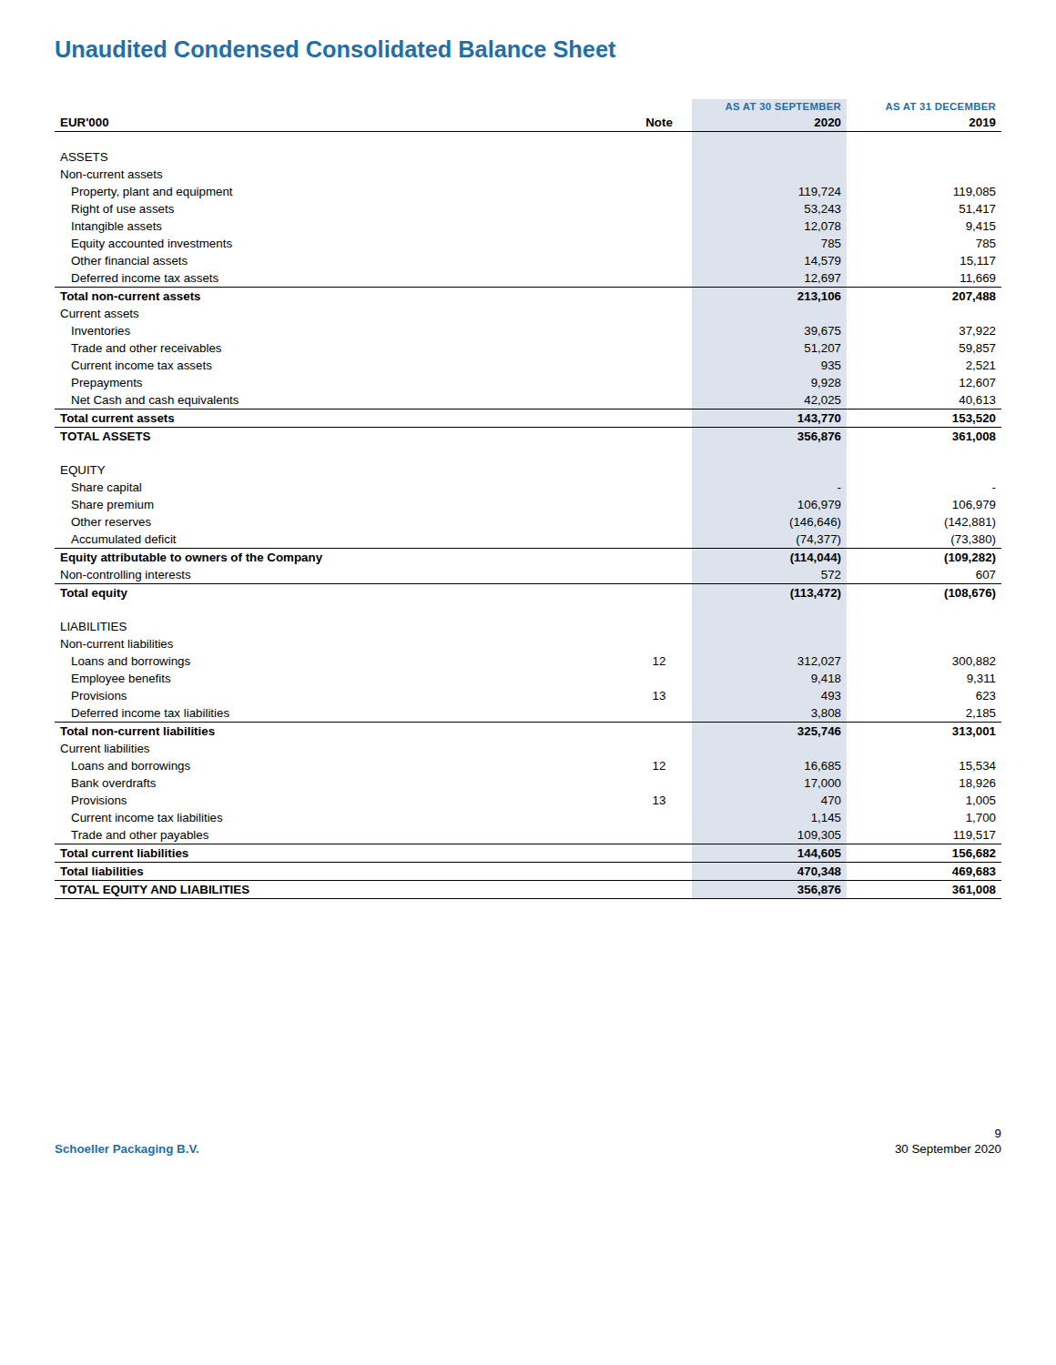Unaudited Condensed Consolidated Balance Sheet
| | | AS AT 30 SEPTEMBER | AS AT 31 DECEMBER |
| EUR'000 | Note | 2020 | 2019 |
| ASSETS | | | |
| Non-current assets | | | |
| Property, plant and equipment | | 119,724 | 119,085 |
| Right of use assets | | 53,243 | 51,417 |
| Intangible assets | | 12,078 | 9,415 |
| Equity accounted investments | | 785 | 785 |
| Other financial assets | | 14,579 | 15,117 |
| Deferred income tax assets | | 12,697 | 11,669 |
| Total non-current assets | | 213,106 | 207,488 |
| Current assets | | | |
| Inventories | | 39,675 | 37,922 |
| Trade and other receivables | | 51,207 | 59,857 |
| Current income tax assets | | 935 | 2,521 |
| Prepayments | | 9,928 | 12,607 |
| Net Cash and cash equivalents | | 42,025 | 40,613 |
| Total current assets | | 143,770 | 153,520 |
| TOTAL ASSETS | | 356,876 | 361,008 |
| EQUITY | | | |
| Share capital | | - | - |
| Share premium | | 106,979 | 106,979 |
| Other reserves | | (146,646) | (142,881) |
| Accumulated deficit | | (74,377) | (73,380) |
| Equity attributable to owners of the Company | | (114,044) | (109,282) |
| Non-controlling interests | | 572 | 607 |
| Total equity | | (113,472) | (108,676) |
| LIABILITIES | | | |
| Non-current liabilities | | | |
| Loans and borrowings | 12 | 312,027 | 300,882 |
| Employee benefits | | 9,418 | 9,311 |
| Provisions | 13 | 493 | 623 |
| Deferred income tax liabilities | | 3,808 | 2,185 |
| Total non-current liabilities | | 325,746 | 313,001 |
| Current liabilities | | | |
| Loans and borrowings | 12 | 16,685 | 15,534 |
| Bank overdrafts | | 17,000 | 18,926 |
| Provisions | 13 | 470 | 1,005 |
| Current income tax liabilities | | 1,145 | 1,700 |
| Trade and other payables | | 109,305 | 119,517 |
| Total current liabilities | | 144,605 | 156,682 |
| Total liabilities | | 470,348 | 469,683 |
| TOTAL EQUITY AND LIABILITIES | | 356,876 | 361,008 |
9
Schoeller Packaging B.V.
30 September 2020